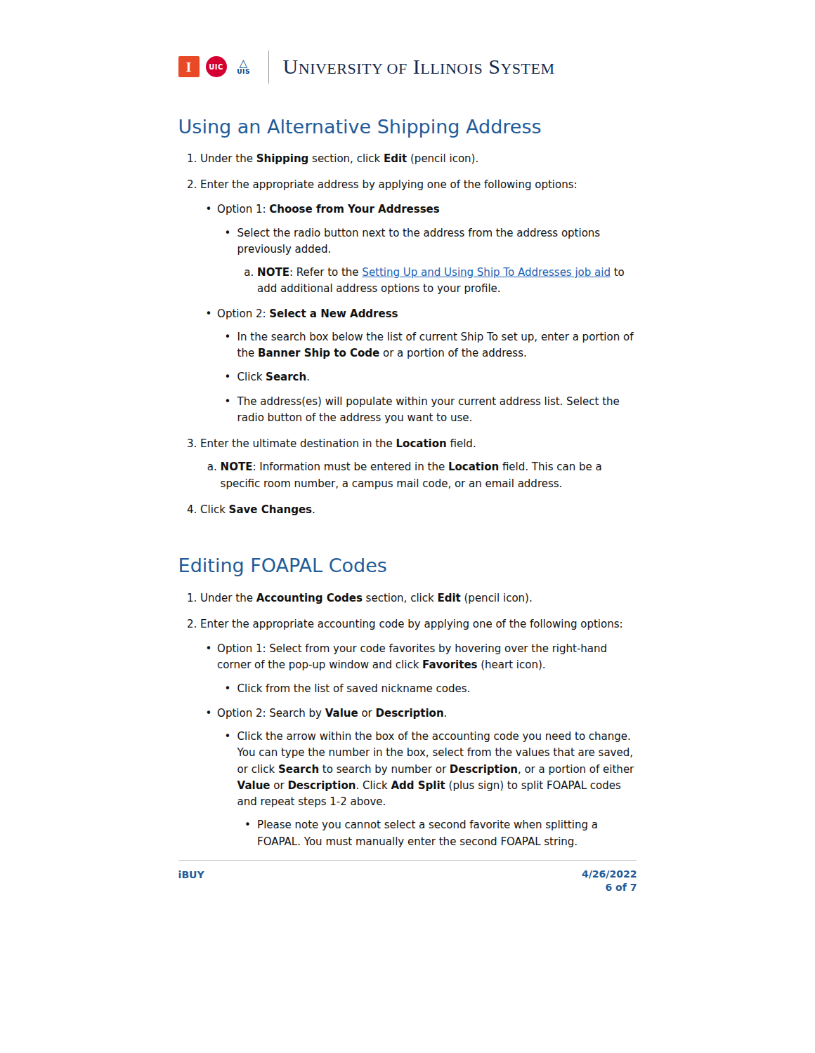I UIC △UIS
UNIVERSITY OF ILLINOIS SYSTEM
Using an Alternative Shipping Address
Under the Shipping section, click Edit (pencil icon).
Enter the appropriate address by applying one of the following options:
Option 1: Choose from Your Addresses
Select the radio button next to the address from the address options previously added.
NOTE: Refer to the Setting Up and Using Ship To Addresses job aid to add additional address options to your profile.
Option 2: Select a New Address
In the search box below the list of current Ship To set up, enter a portion of the Banner Ship to Code or a portion of the address.
Click Search.
The address(es) will populate within your current address list. Select the radio button of the address you want to use.
Enter the ultimate destination in the Location field.
NOTE: Information must be entered in the Location field. This can be a specific room number, a campus mail code, or an email address.
Click Save Changes.
Editing FOAPAL Codes
Under the Accounting Codes section, click Edit (pencil icon).
Enter the appropriate accounting code by applying one of the following options:
Option 1: Select from your code favorites by hovering over the right-hand corner of the pop-up window and click Favorites (heart icon).
Click from the list of saved nickname codes.
Option 2: Search by Value or Description.
Click the arrow within the box of the accounting code you need to change. You can type the number in the box, select from the values that are saved, or click Search to search by number or Description, or a portion of either Value or Description. Click Add Split (plus sign) to split FOAPAL codes and repeat steps 1-2 above.
Please note you cannot select a second favorite when splitting a FOAPAL. You must manually enter the second FOAPAL string.
iBUY
4/26/2022
6 of 7